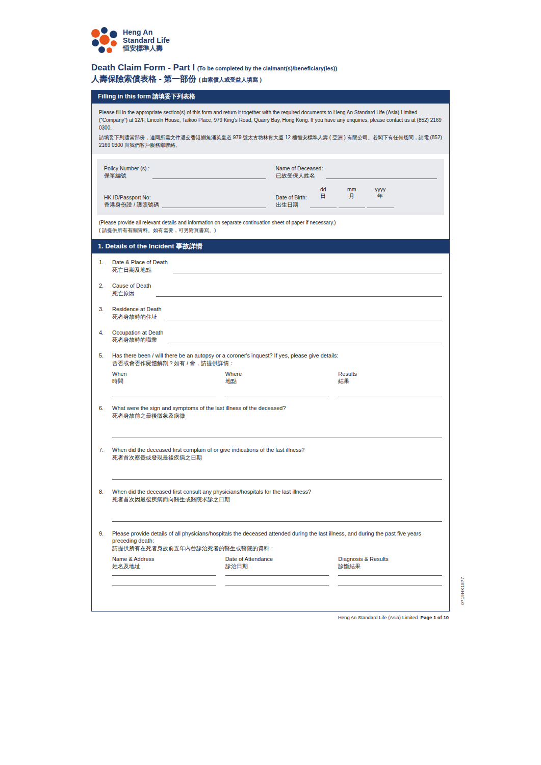Heng An
Standard Life
恒安標準人壽
Death Claim Form - Part I (To be completed by the claimant(s)/beneficiary(ies))
人壽保險索償表格 - 第一部份 ( 由索償人或受益人填寫 )
Filling in this form 請填妥下列表格
Please fill in the appropriate section(s) of this form and return it together with the required documents to Heng An Standard Life (Asia) Limited (“Company”) at 12/F, Lincoln House, Taikoo Place, 979 King's Road, Quarry Bay, Hong Kong. If you have any enquiries, please contact us at (852) 2169 0300.
請填妥下列適當部份，連同所需文件遞交香港鰂魚涌英皇道 979 號太古坊林肯大廈 12 樓恒安標準人壽 ( 亞洲 ) 有限公司。若閣下有任何疑問，請電 (852) 2169 0300 與我們客戶服務部聯絡。
Policy Number (s) :保單編號
Name of Deceased:已故受保人姓名
HK ID/Passport No:香港身份證 / 護照號碼
Date of Birth:出生日期
dd
日
mm
月
yyyy
年
(Please provide all relevant details and information on separate continuation sheet of paper if necessary.)
( 請提供所有有關資料。如有需要，可另附頁書寫。)
1. Details of the Incident 事故詳情
1.
Date & Place of Death死亡日期及地點
2.
Cause of Death死亡原因
3.
Residence at Death死者身故時的住址
4.
Occupation at Death死者身故時的職業
5.
Has there been / will there be an autopsy or a coroner's inquest? If yes, please give details:曾否或會否作屍體解剖？如有 / 會，請提供詳情：
When時間
Where地點
Results結果
6.
What were the sign and symptoms of the last illness of the deceased?死者身故前之最後徵象及病徵
7.
When did the deceased first complain of or give indications of the last illness?死者首次察覺或發現最後疾病之日期
8.
When did the deceased first consult any physicians/hospitals for the last illness?死者首次因最後疾病而向醫生或醫院求診之日期
9.
Please provide details of all physicians/hospitals the deceased attended during the last illness, and during the past five years preceding death:請提供所有在死者身故前五年內曾診治死者的醫生或醫院的資料：
Name & Address姓名及地址
Date of Attendance診治日期
Diagnosis & Results診斷結果
Heng An Standard Life (Asia) Limited Page 1 of 10
0719HK1877